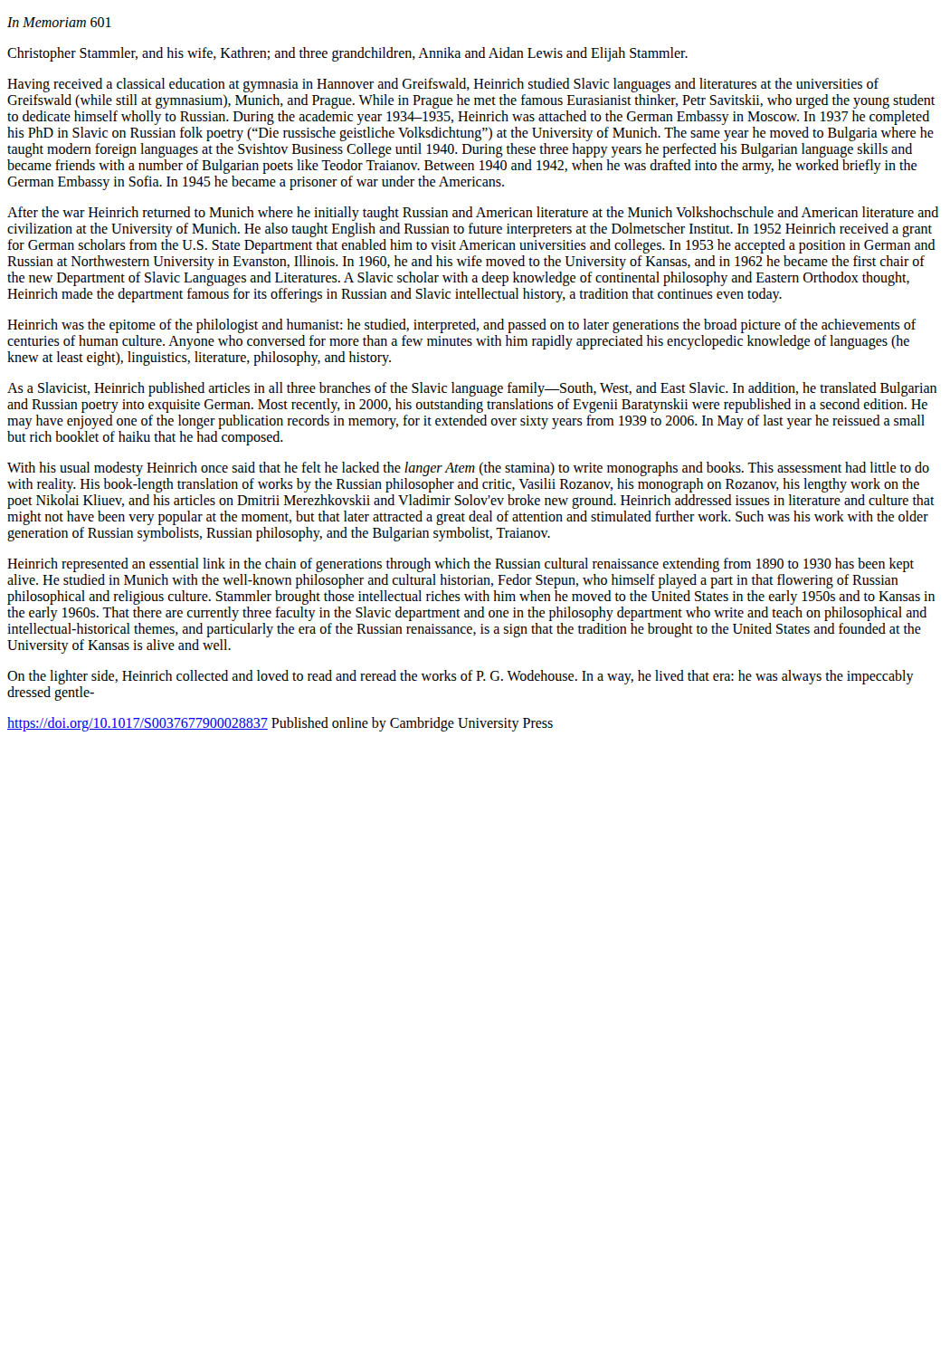In Memoriam 601
Christopher Stammler, and his wife, Kathren; and three grandchildren, Annika and Aidan Lewis and Elijah Stammler.
Having received a classical education at gymnasia in Hannover and Greifswald, Heinrich studied Slavic languages and literatures at the universities of Greifswald (while still at gymnasium), Munich, and Prague. While in Prague he met the famous Eurasianist thinker, Petr Savitskii, who urged the young student to dedicate himself wholly to Russian. During the academic year 1934–1935, Heinrich was attached to the German Embassy in Moscow. In 1937 he completed his PhD in Slavic on Russian folk poetry (“Die russische geistliche Volksdichtung”) at the University of Munich. The same year he moved to Bulgaria where he taught modern foreign languages at the Svishtov Business College until 1940. During these three happy years he perfected his Bulgarian language skills and became friends with a number of Bulgarian poets like Teodor Traianov. Between 1940 and 1942, when he was drafted into the army, he worked briefly in the German Embassy in Sofia. In 1945 he became a prisoner of war under the Americans.
After the war Heinrich returned to Munich where he initially taught Russian and American literature at the Munich Volkshochschule and American literature and civilization at the University of Munich. He also taught English and Russian to future interpreters at the Dolmetscher Institut. In 1952 Heinrich received a grant for German scholars from the U.S. State Department that enabled him to visit American universities and colleges. In 1953 he accepted a position in German and Russian at Northwestern University in Evanston, Illinois. In 1960, he and his wife moved to the University of Kansas, and in 1962 he became the first chair of the new Department of Slavic Languages and Literatures. A Slavic scholar with a deep knowledge of continental philosophy and Eastern Orthodox thought, Heinrich made the department famous for its offerings in Russian and Slavic intellectual history, a tradition that continues even today.
Heinrich was the epitome of the philologist and humanist: he studied, interpreted, and passed on to later generations the broad picture of the achievements of centuries of human culture. Anyone who conversed for more than a few minutes with him rapidly appreciated his encyclopedic knowledge of languages (he knew at least eight), linguistics, literature, philosophy, and history.
As a Slavicist, Heinrich published articles in all three branches of the Slavic language family—South, West, and East Slavic. In addition, he translated Bulgarian and Russian poetry into exquisite German. Most recently, in 2000, his outstanding translations of Evgenii Baratynskii were republished in a second edition. He may have enjoyed one of the longer publication records in memory, for it extended over sixty years from 1939 to 2006. In May of last year he reissued a small but rich booklet of haiku that he had composed.
With his usual modesty Heinrich once said that he felt he lacked the langer Atem (the stamina) to write monographs and books. This assessment had little to do with reality. His book-length translation of works by the Russian philosopher and critic, Vasilii Rozanov, his monograph on Rozanov, his lengthy work on the poet Nikolai Kliuev, and his articles on Dmitrii Merezhkovskii and Vladimir Solov'ev broke new ground. Heinrich addressed issues in literature and culture that might not have been very popular at the moment, but that later attracted a great deal of attention and stimulated further work. Such was his work with the older generation of Russian symbolists, Russian philosophy, and the Bulgarian symbolist, Traianov.
Heinrich represented an essential link in the chain of generations through which the Russian cultural renaissance extending from 1890 to 1930 has been kept alive. He studied in Munich with the well-known philosopher and cultural historian, Fedor Stepun, who himself played a part in that flowering of Russian philosophical and religious culture. Stammler brought those intellectual riches with him when he moved to the United States in the early 1950s and to Kansas in the early 1960s. That there are currently three faculty in the Slavic department and one in the philosophy department who write and teach on philosophical and intellectual-historical themes, and particularly the era of the Russian renaissance, is a sign that the tradition he brought to the United States and founded at the University of Kansas is alive and well.
On the lighter side, Heinrich collected and loved to read and reread the works of P. G. Wodehouse. In a way, he lived that era: he was always the impeccably dressed gentle-
https://doi.org/10.1017/S0037677900028837 Published online by Cambridge University Press